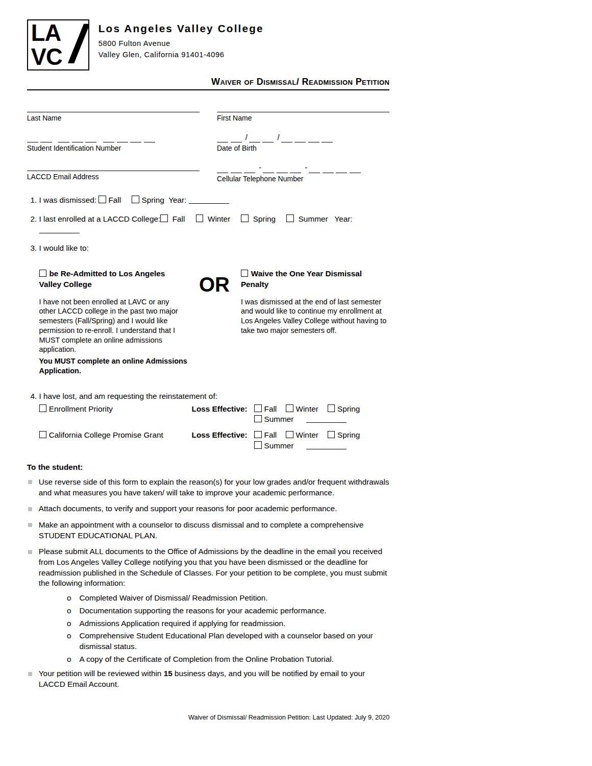LA / VC
Los Angeles Valley College
5800 Fulton Avenue
Valley Glen, California 91401-4096
Waiver of Dismissal/ Readmission Petition
Last Name
First Name
Student Identification Number
/ /
Date of Birth
LACCD Email Address
- -
Cellular Telephone Number
I was dismissed: Fall Spring Year:
I last enrolled at a LACCD College: Fall Winter Spring Summer Year:
I would like to:
be Re-Admitted to Los Angeles Valley College
I have not been enrolled at LAVC or any other LACCD college in the past two major semesters (Fall/Spring) and I would like permission to re-enroll. I understand that I MUST complete an online admissions application. You MUST complete an online Admissions Application.
OR
Waive the One Year Dismissal Penalty
I was dismissed at the end of last semester and would like to continue my enrollment at Los Angeles Valley College without having to take two major semesters off.
I have lost, and am requesting the reinstatement of:
Enrollment Priority Loss Effective: Fall Winter Spring Summer
California College Promise Grant Loss Effective: Fall Winter Spring Summer
To the student:
Use reverse side of this form to explain the reason(s) for your low grades and/or frequent withdrawals and what measures you have taken/ will take to improve your academic performance.
Attach documents, to verify and support your reasons for poor academic performance.
Make an appointment with a counselor to discuss dismissal and to complete a comprehensive STUDENT EDUCATIONAL PLAN.
Please submit ALL documents to the Office of Admissions by the deadline in the email you received from Los Angeles Valley College notifying you that you have been dismissed or the deadline for readmission published in the Schedule of Classes. For your petition to be complete, you must submit the following information:
Completed Waiver of Dismissal/ Readmission Petition.
Documentation supporting the reasons for your academic performance.
Admissions Application required if applying for readmission.
Comprehensive Student Educational Plan developed with a counselor based on your dismissal status.
A copy of the Certificate of Completion from the Online Probation Tutorial.
Your petition will be reviewed within 15 business days, and you will be notified by email to your LACCD Email Account.
Waiver of Dismissal/ Readmission Petition: Last Updated: July 9, 2020